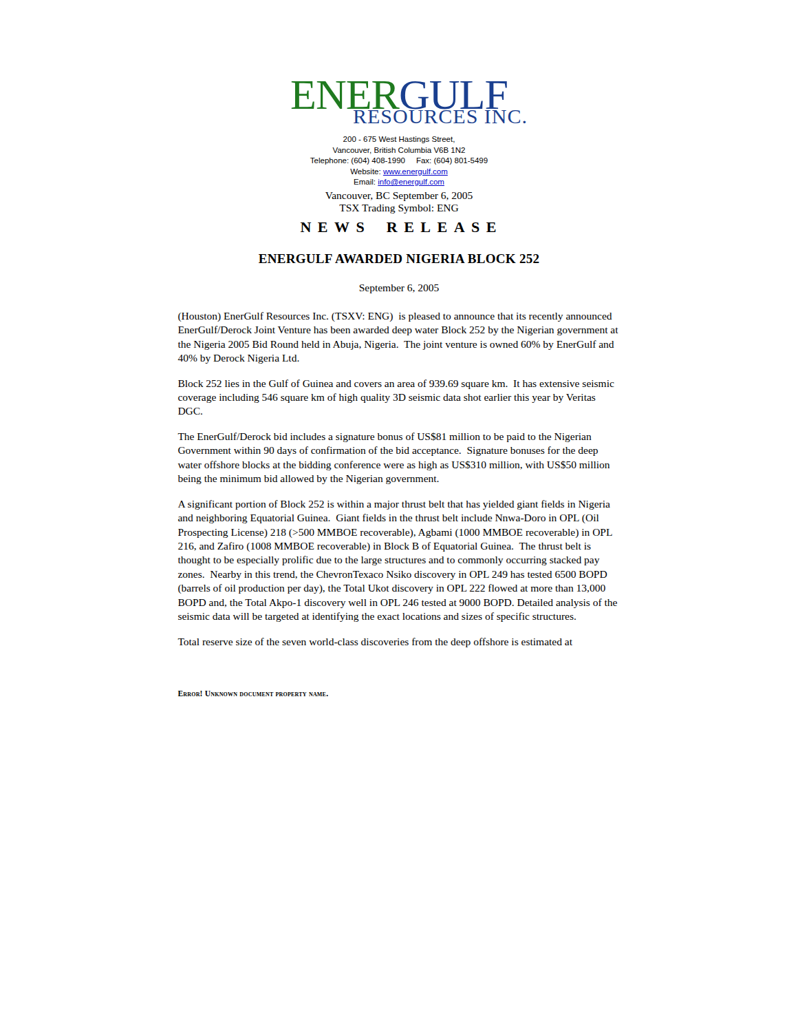ENER GULF RESOURCES INC.
200 - 675 West Hastings Street,
Vancouver, British Columbia V6B 1N2
Telephone: (604) 408-1990 Fax: (604) 801-5499
Website: www.energulf.com
Email: info@energulf.com
Vancouver, BC September 6, 2005
TSX Trading Symbol: ENG
N E W S R E L E A S E
ENERGULF AWARDED NIGERIA BLOCK 252
September 6, 2005
(Houston) EnerGulf Resources Inc. (TSXV: ENG) is pleased to announce that its recently announced EnerGulf/Derock Joint Venture has been awarded deep water Block 252 by the Nigerian government at the Nigeria 2005 Bid Round held in Abuja, Nigeria. The joint venture is owned 60% by EnerGulf and 40% by Derock Nigeria Ltd.
Block 252 lies in the Gulf of Guinea and covers an area of 939.69 square km. It has extensive seismic coverage including 546 square km of high quality 3D seismic data shot earlier this year by Veritas DGC.
The EnerGulf/Derock bid includes a signature bonus of US$81 million to be paid to the Nigerian Government within 90 days of confirmation of the bid acceptance. Signature bonuses for the deep water offshore blocks at the bidding conference were as high as US$310 million, with US$50 million being the minimum bid allowed by the Nigerian government.
A significant portion of Block 252 is within a major thrust belt that has yielded giant fields in Nigeria and neighboring Equatorial Guinea. Giant fields in the thrust belt include Nnwa-Doro in OPL (Oil Prospecting License) 218 (>500 MMBOE recoverable), Agbami (1000 MMBOE recoverable) in OPL 216, and Zafiro (1008 MMBOE recoverable) in Block B of Equatorial Guinea. The thrust belt is thought to be especially prolific due to the large structures and to commonly occurring stacked pay zones. Nearby in this trend, the ChevronTexaco Nsiko discovery in OPL 249 has tested 6500 BOPD (barrels of oil production per day), the Total Ukot discovery in OPL 222 flowed at more than 13,000 BOPD and, the Total Akpo-1 discovery well in OPL 246 tested at 9000 BOPD. Detailed analysis of the seismic data will be targeted at identifying the exact locations and sizes of specific structures.
Total reserve size of the seven world-class discoveries from the deep offshore is estimated at
Error! Unknown document property name.